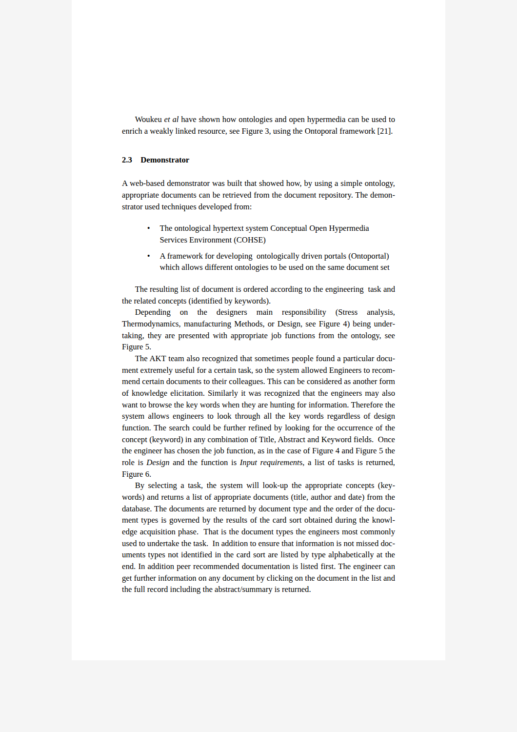Woukeu et al have shown how ontologies and open hypermedia can be used to enrich a weakly linked resource, see Figure 3, using the Ontoporal framework [21].
2.3 Demonstrator
A web-based demonstrator was built that showed how, by using a simple ontology, appropriate documents can be retrieved from the document repository. The demonstrator used techniques developed from:
The ontological hypertext system Conceptual Open Hypermedia Services Environment (COHSE)
A framework for developing ontologically driven portals (Ontoportal) which allows different ontologies to be used on the same document set
The resulting list of document is ordered according to the engineering task and the related concepts (identified by keywords).
Depending on the designers main responsibility (Stress analysis, Thermodynamics, manufacturing Methods, or Design, see Figure 4) being undertaking, they are presented with appropriate job functions from the ontology, see Figure 5.
The AKT team also recognized that sometimes people found a particular document extremely useful for a certain task, so the system allowed Engineers to recommend certain documents to their colleagues. This can be considered as another form of knowledge elicitation. Similarly it was recognized that the engineers may also want to browse the key words when they are hunting for information. Therefore the system allows engineers to look through all the key words regardless of design function. The search could be further refined by looking for the occurrence of the concept (keyword) in any combination of Title, Abstract and Keyword fields. Once the engineer has chosen the job function, as in the case of Figure 4 and Figure 5 the role is Design and the function is Input requirements, a list of tasks is returned, Figure 6.
By selecting a task, the system will look-up the appropriate concepts (keywords) and returns a list of appropriate documents (title, author and date) from the database. The documents are returned by document type and the order of the document types is governed by the results of the card sort obtained during the knowledge acquisition phase. That is the document types the engineers most commonly used to undertake the task. In addition to ensure that information is not missed documents types not identified in the card sort are listed by type alphabetically at the end. In addition peer recommended documentation is listed first. The engineer can get further information on any document by clicking on the document in the list and the full record including the abstract/summary is returned.